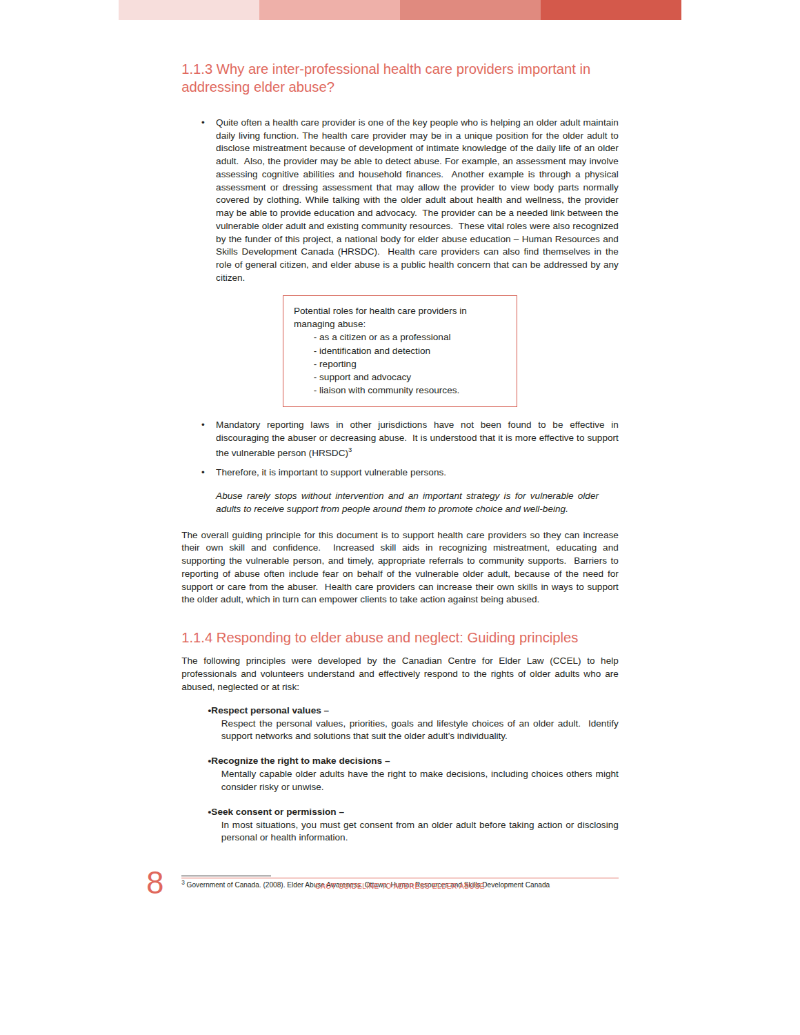1.1.3 Why are inter-professional health care providers important in addressing elder abuse?
Quite often a health care provider is one of the key people who is helping an older adult maintain daily living function. The health care provider may be in a unique position for the older adult to disclose mistreatment because of development of intimate knowledge of the daily life of an older adult. Also, the provider may be able to detect abuse. For example, an assessment may involve assessing cognitive abilities and household finances. Another example is through a physical assessment or dressing assessment that may allow the provider to view body parts normally covered by clothing. While talking with the older adult about health and wellness, the provider may be able to provide education and advocacy. The provider can be a needed link between the vulnerable older adult and existing community resources. These vital roles were also recognized by the funder of this project, a national body for elder abuse education – Human Resources and Skills Development Canada (HRSDC). Health care providers can also find themselves in the role of general citizen, and elder abuse is a public health concern that can be addressed by any citizen.
Potential roles for health care providers in managing abuse:
- as a citizen or as a professional
- identification and detection
- reporting
- support and advocacy
- liaison with community resources.
Mandatory reporting laws in other jurisdictions have not been found to be effective in discouraging the abuser or decreasing abuse. It is understood that it is more effective to support the vulnerable person (HRSDC)3
Therefore, it is important to support vulnerable persons.
Abuse rarely stops without intervention and an important strategy is for vulnerable older adults to receive support from people around them to promote choice and well-being.
The overall guiding principle for this document is to support health care providers so they can increase their own skill and confidence. Increased skill aids in recognizing mistreatment, educating and supporting the vulnerable person, and timely, appropriate referrals to community supports. Barriers to reporting of abuse often include fear on behalf of the vulnerable older adult, because of the need for support or care from the abuser. Health care providers can increase their own skills in ways to support the older adult, which in turn can empower clients to take action against being abused.
1.1.4 Responding to elder abuse and neglect: Guiding principles
The following principles were developed by the Canadian Centre for Elder Law (CCEL) to help professionals and volunteers understand and effectively respond to the rights of older adults who are abused, neglected or at risk:
Respect personal values –
Respect the personal values, priorities, goals and lifestyle choices of an older adult. Identify support networks and solutions that suit the older adult’s individuality.
Recognize the right to make decisions –
Mentally capable older adults have the right to make decisions, including choices others might consider risky or unwise.
Seek consent or permission –
In most situations, you must get consent from an older adult before taking action or disclosing personal or health information.
3 Government of Canada. (2008). Elder Abuse Awareness. Ottawa: Human Resources and Skills Development Canada
8
CAOT GUIDELINE TO ADDRESS ELDER ABUSE